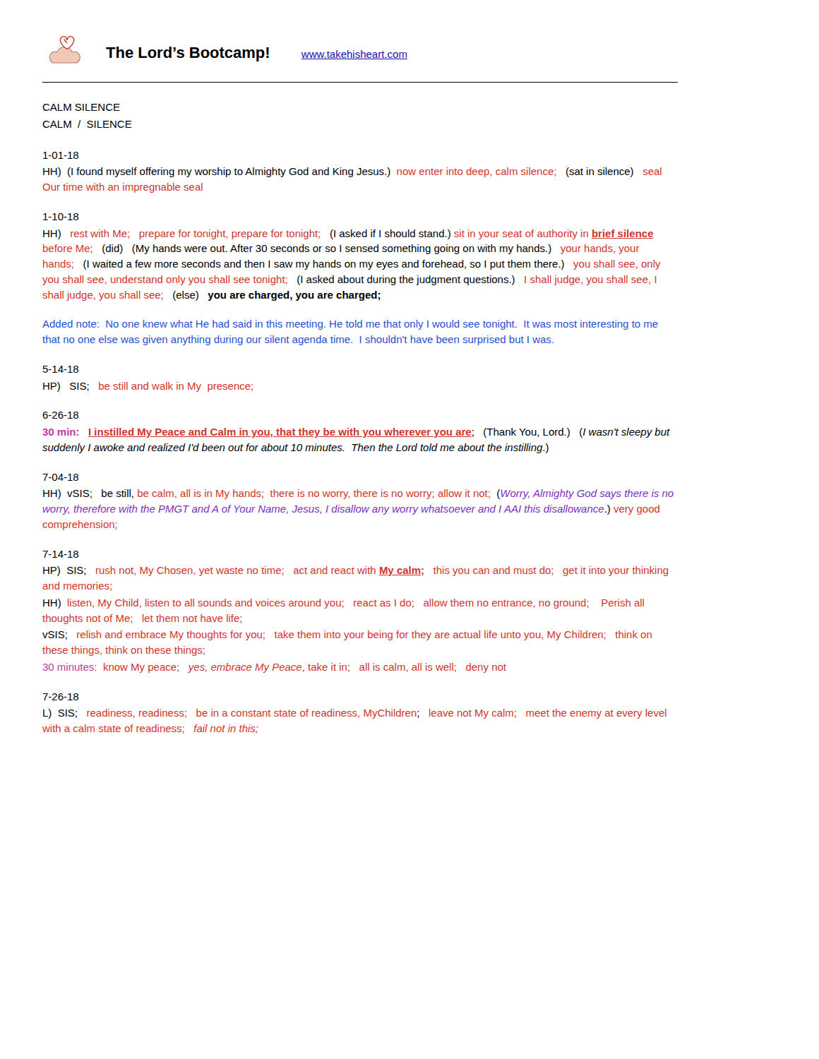The Lord’s Bootcamp!
www.takehisheart.com
CALM SILENCE
CALM / SILENCE
1-01-18
HH) (I found myself offering my worship to Almighty God and King Jesus.) now enter into deep, calm silence; (sat in silence) seal Our time with an impregnable seal
1-10-18
HH) rest with Me; prepare for tonight, prepare for tonight; (I asked if I should stand.) sit in your seat of authority in brief silence before Me; (did) (My hands were out. After 30 seconds or so I sensed something going on with my hands.) your hands, your hands; (I waited a few more seconds and then I saw my hands on my eyes and forehead, so I put them there.) you shall see, only you shall see, understand only you shall see tonight; (I asked about during the judgment questions.) I shall judge, you shall see, I shall judge, you shall see; (else) you are charged, you are charged;
Added note: No one knew what He had said in this meeting. He told me that only I would see tonight. It was most interesting to me that no one else was given anything during our silent agenda time. I shouldn't have been surprised but I was.
5-14-18
HP) SIS; be still and walk in My presence;
6-26-18
30 min: I instilled My Peace and Calm in you, that they be with you wherever you are; (Thank You, Lord.) (I wasn't sleepy but suddenly I awoke and realized I'd been out for about 10 minutes. Then the Lord told me about the instilling.)
7-04-18
HH) vSIS; be still, be calm, all is in My hands; there is no worry, there is no worry; allow it not; (Worry, Almighty God says there is no worry, therefore with the PMGT and A of Your Name, Jesus, I disallow any worry whatsoever and I AAI this disallowance.) very good comprehension;
7-14-18
HP) SIS; rush not, My Chosen, yet waste no time; act and react with My calm; this you can and must do; get it into your thinking and memories;
HH) listen, My Child, listen to all sounds and voices around you; react as I do; allow them no entrance, no ground; Perish all thoughts not of Me; let them not have life;
vSIS; relish and embrace My thoughts for you; take them into your being for they are actual life unto you, My Children; think on these things, think on these things;
30 minutes: know My peace; yes, embrace My Peace, take it in; all is calm, all is well; deny not
7-26-18
L) SIS; readiness, readiness; be in a constant state of readiness, MyChildren; leave not My calm; meet the enemy at every level with a calm state of readiness; fail not in this;